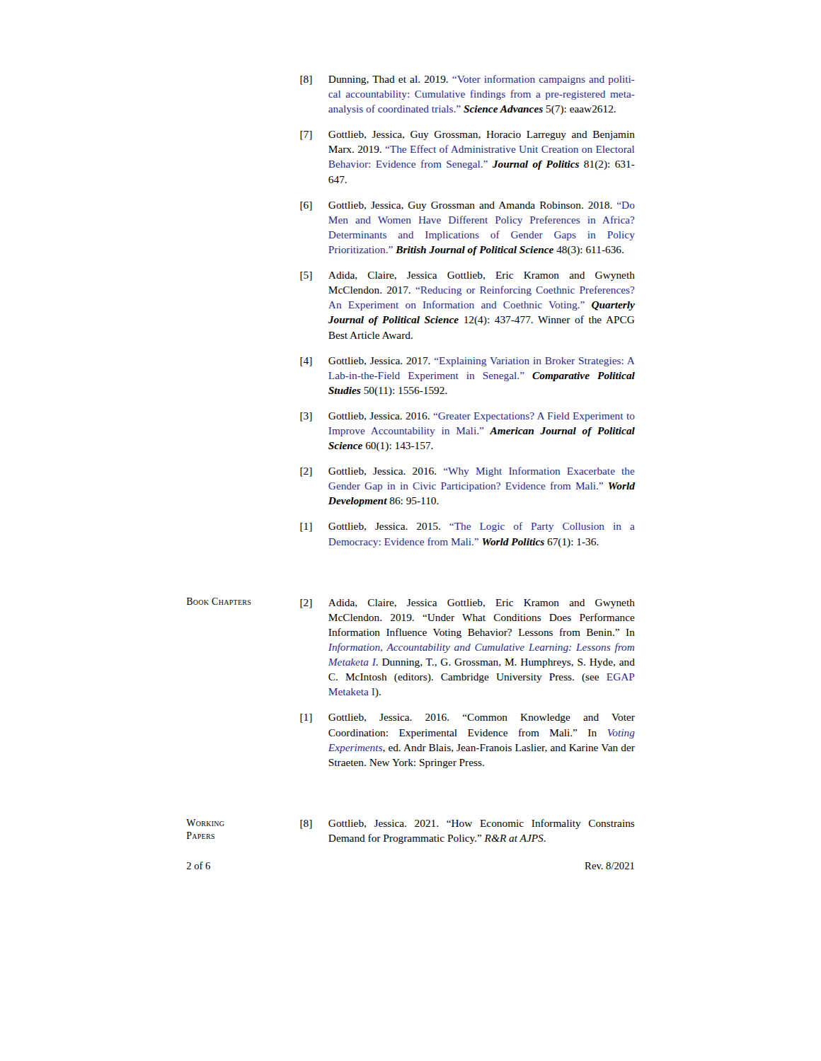[8] Dunning, Thad et al. 2019. “Voter information campaigns and political accountability: Cumulative findings from a pre-registered meta-analysis of coordinated trials.” Science Advances 5(7): eaaw2612.
[7] Gottlieb, Jessica, Guy Grossman, Horacio Larreguy and Benjamin Marx. 2019. “The Effect of Administrative Unit Creation on Electoral Behavior: Evidence from Senegal.” Journal of Politics 81(2): 631-647.
[6] Gottlieb, Jessica, Guy Grossman and Amanda Robinson. 2018. “Do Men and Women Have Different Policy Preferences in Africa? Determinants and Implications of Gender Gaps in Policy Prioritization.” British Journal of Political Science 48(3): 611-636.
[5] Adida, Claire, Jessica Gottlieb, Eric Kramon and Gwyneth McClendon. 2017. “Reducing or Reinforcing Coethnic Preferences? An Experiment on Information and Coethnic Voting.” Quarterly Journal of Political Science 12(4): 437-477. Winner of the APCG Best Article Award.
[4] Gottlieb, Jessica. 2017. “Explaining Variation in Broker Strategies: A Lab-in-the-Field Experiment in Senegal.” Comparative Political Studies 50(11): 1556-1592.
[3] Gottlieb, Jessica. 2016. “Greater Expectations? A Field Experiment to Improve Accountability in Mali.” American Journal of Political Science 60(1): 143-157.
[2] Gottlieb, Jessica. 2016. “Why Might Information Exacerbate the Gender Gap in in Civic Participation? Evidence from Mali.” World Development 86: 95-110.
[1] Gottlieb, Jessica. 2015. “The Logic of Party Collusion in a Democracy: Evidence from Mali.” World Politics 67(1): 1-36.
Book Chapters
[2] Adida, Claire, Jessica Gottlieb, Eric Kramon and Gwyneth McClendon. 2019. “Under What Conditions Does Performance Information Influence Voting Behavior? Lessons from Benin.” In Information, Accountability and Cumulative Learning: Lessons from Metaketa I. Dunning, T., G. Grossman, M. Humphreys, S. Hyde, and C. McIntosh (editors). Cambridge University Press. (see EGAP Metaketa I).
[1] Gottlieb, Jessica. 2016. “Common Knowledge and Voter Coordination: Experimental Evidence from Mali.” In Voting Experiments, ed. Andr Blais, Jean-Franois Laslier, and Karine Van der Straeten. New York: Springer Press.
Working
Papers
[8] Gottlieb, Jessica. 2021. “How Economic Informality Constrains Demand for Programmatic Policy.” R&R at AJPS.
2 of 6 Rev. 8/2021